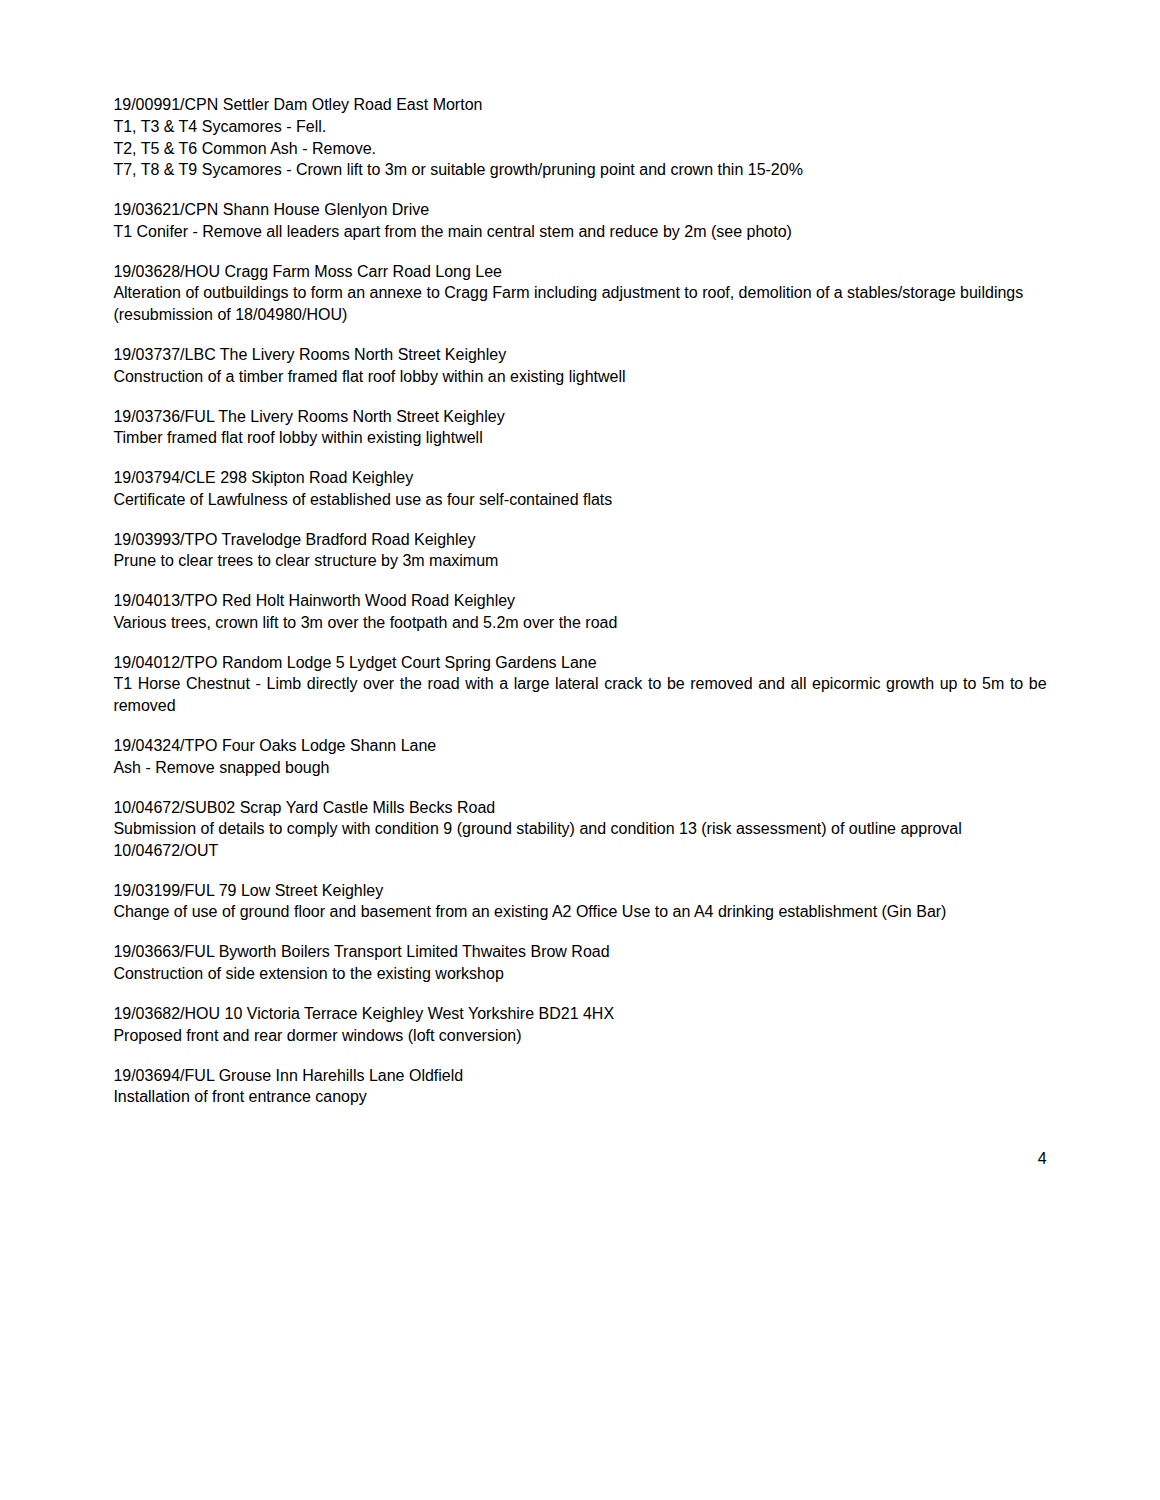19/00991/CPN Settler Dam Otley Road East Morton
T1, T3 & T4 Sycamores - Fell.
T2, T5 & T6 Common Ash - Remove.
T7, T8 & T9 Sycamores - Crown lift to 3m or suitable growth/pruning point and crown thin 15-20%
19/03621/CPN Shann House Glenlyon Drive
T1 Conifer - Remove all leaders apart from the main central stem and reduce by 2m (see photo)
19/03628/HOU Cragg Farm Moss Carr Road Long Lee
Alteration of outbuildings to form an annexe to Cragg Farm including adjustment to roof, demolition of a stables/storage buildings (resubmission of 18/04980/HOU)
19/03737/LBC The Livery Rooms North Street Keighley
Construction of a timber framed flat roof lobby within an existing lightwell
19/03736/FUL The Livery Rooms North Street Keighley
Timber framed flat roof lobby within existing lightwell
19/03794/CLE 298 Skipton Road Keighley
Certificate of Lawfulness of established use as four self-contained flats
19/03993/TPO Travelodge Bradford Road Keighley
Prune to clear trees to clear structure by 3m maximum
19/04013/TPO Red Holt Hainworth Wood Road Keighley
Various trees, crown lift to 3m over the footpath and 5.2m over the road
19/04012/TPO Random Lodge 5 Lydget Court Spring Gardens Lane
T1 Horse Chestnut - Limb directly over the road with a large lateral crack to be removed and all epicormic growth up to 5m to be removed
19/04324/TPO Four Oaks Lodge Shann Lane
Ash - Remove snapped bough
10/04672/SUB02 Scrap Yard Castle Mills Becks Road
Submission of details to comply with condition 9 (ground stability) and condition 13 (risk assessment) of outline approval 10/04672/OUT
19/03199/FUL 79 Low Street Keighley
Change of use of ground floor and basement from an existing A2 Office Use to an A4 drinking establishment (Gin Bar)
19/03663/FUL Byworth Boilers Transport Limited Thwaites Brow Road
Construction of side extension to the existing workshop
19/03682/HOU 10 Victoria Terrace Keighley West Yorkshire BD21 4HX
Proposed front and rear dormer windows (loft conversion)
19/03694/FUL Grouse Inn Harehills Lane Oldfield
Installation of front entrance canopy
4